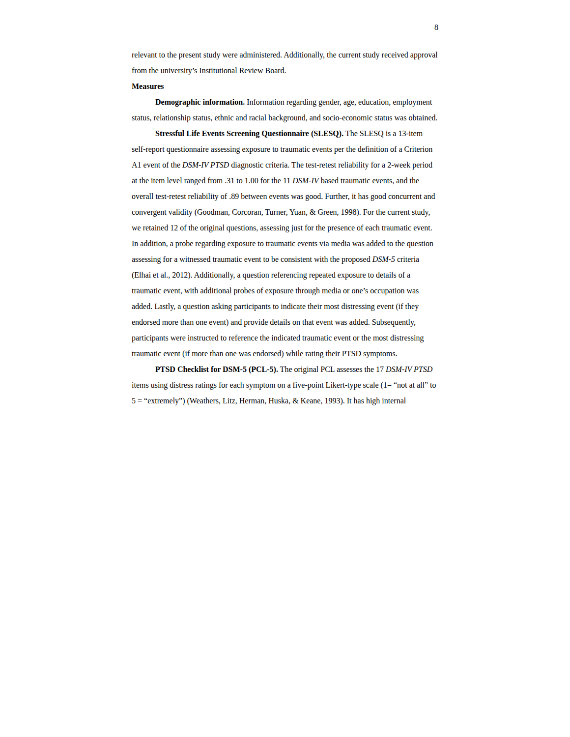8
relevant to the present study were administered. Additionally, the current study received approval from the university’s Institutional Review Board.
Measures
Demographic information. Information regarding gender, age, education, employment status, relationship status, ethnic and racial background, and socio-economic status was obtained.
Stressful Life Events Screening Questionnaire (SLESQ). The SLESQ is a 13-item self-report questionnaire assessing exposure to traumatic events per the definition of a Criterion A1 event of the DSM-IV PTSD diagnostic criteria. The test-retest reliability for a 2-week period at the item level ranged from .31 to 1.00 for the 11 DSM-IV based traumatic events, and the overall test-retest reliability of .89 between events was good. Further, it has good concurrent and convergent validity (Goodman, Corcoran, Turner, Yuan, & Green, 1998). For the current study, we retained 12 of the original questions, assessing just for the presence of each traumatic event. In addition, a probe regarding exposure to traumatic events via media was added to the question assessing for a witnessed traumatic event to be consistent with the proposed DSM-5 criteria (Elhai et al., 2012). Additionally, a question referencing repeated exposure to details of a traumatic event, with additional probes of exposure through media or one’s occupation was added. Lastly, a question asking participants to indicate their most distressing event (if they endorsed more than one event) and provide details on that event was added. Subsequently, participants were instructed to reference the indicated traumatic event or the most distressing traumatic event (if more than one was endorsed) while rating their PTSD symptoms.
PTSD Checklist for DSM-5 (PCL-5). The original PCL assesses the 17 DSM-IV PTSD items using distress ratings for each symptom on a five-point Likert-type scale (1= “not at all” to 5 = “extremely”) (Weathers, Litz, Herman, Huska, & Keane, 1993). It has high internal